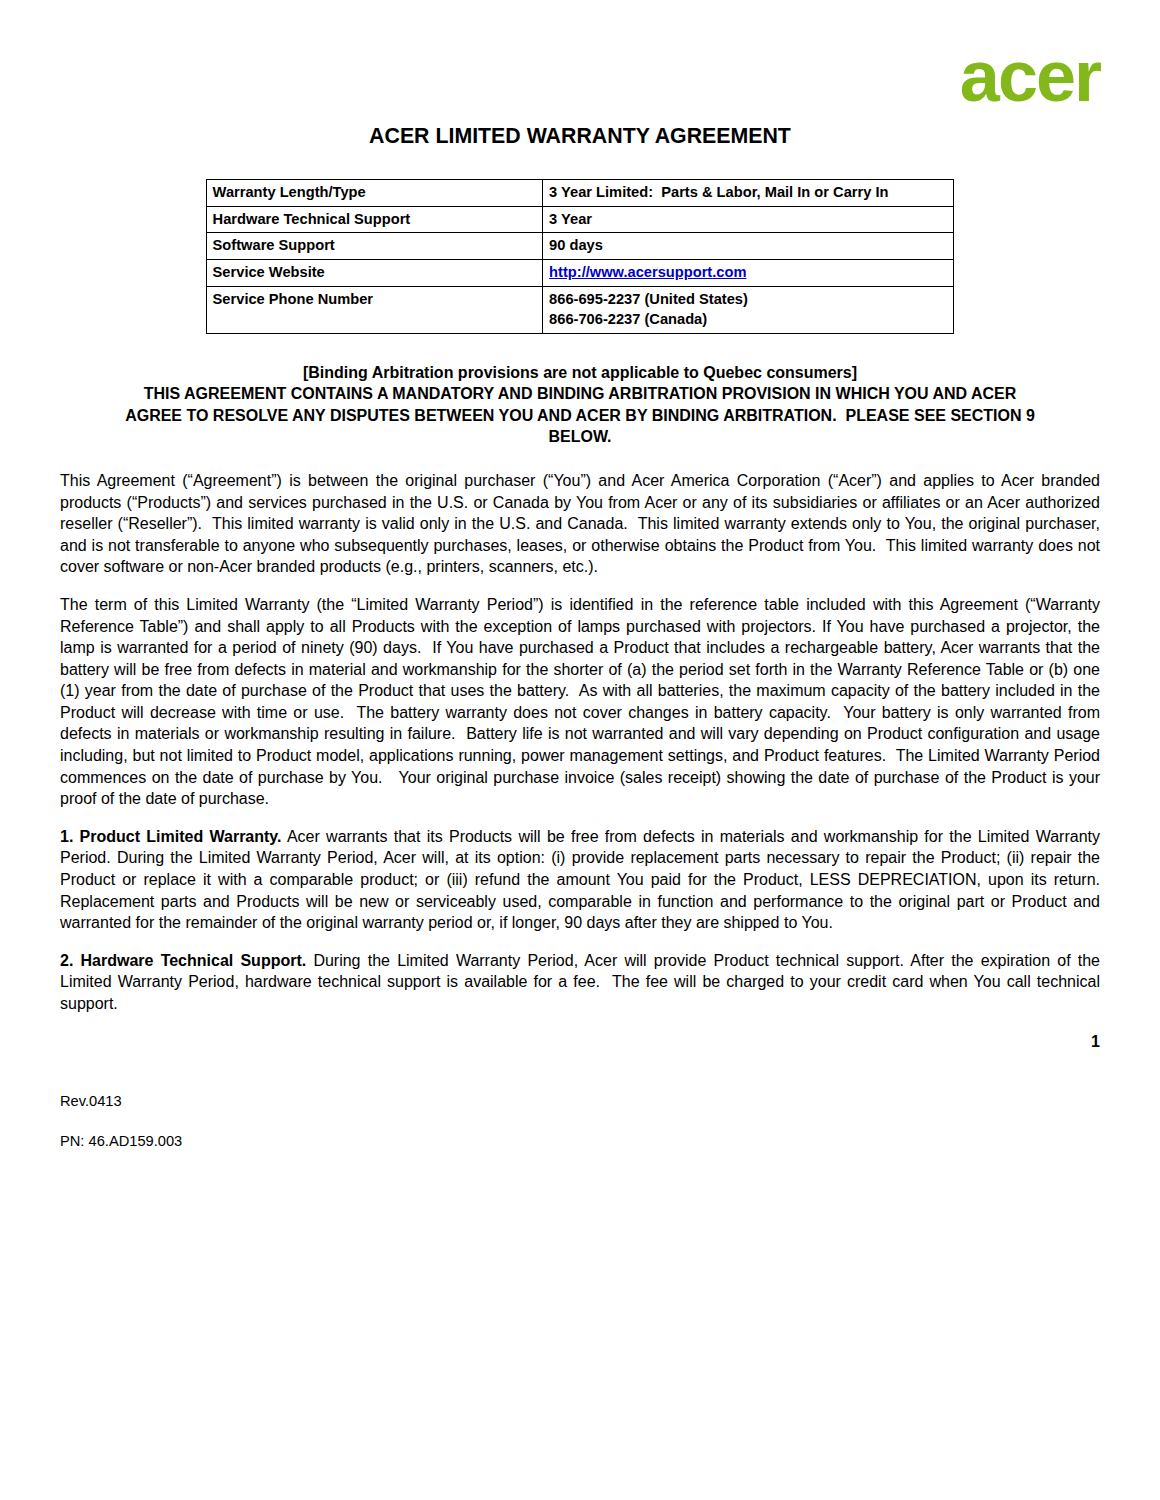acer
ACER LIMITED WARRANTY AGREEMENT
| Warranty Length/Type | 3 Year Limited: Parts & Labor, Mail In or Carry In |
| Hardware Technical Support | 3 Year |
| Software Support | 90 days |
| Service Website | http://www.acersupport.com |
| Service Phone Number | 866-695-2237 (United States) 866-706-2237 (Canada) |
[Binding Arbitration provisions are not applicable to Quebec consumers]
THIS AGREEMENT CONTAINS A MANDATORY AND BINDING ARBITRATION PROVISION IN WHICH YOU AND ACER AGREE TO RESOLVE ANY DISPUTES BETWEEN YOU AND ACER BY BINDING ARBITRATION. PLEASE SEE SECTION 9 BELOW.
This Agreement (“Agreement”) is between the original purchaser (“You”) and Acer America Corporation (“Acer”) and applies to Acer branded products (“Products”) and services purchased in the U.S. or Canada by You from Acer or any of its subsidiaries or affiliates or an Acer authorized reseller (“Reseller”). This limited warranty is valid only in the U.S. and Canada. This limited warranty extends only to You, the original purchaser, and is not transferable to anyone who subsequently purchases, leases, or otherwise obtains the Product from You. This limited warranty does not cover software or non-Acer branded products (e.g., printers, scanners, etc.).
The term of this Limited Warranty (the “Limited Warranty Period”) is identified in the reference table included with this Agreement (“Warranty Reference Table”) and shall apply to all Products with the exception of lamps purchased with projectors. If You have purchased a projector, the lamp is warranted for a period of ninety (90) days. If You have purchased a Product that includes a rechargeable battery, Acer warrants that the battery will be free from defects in material and workmanship for the shorter of (a) the period set forth in the Warranty Reference Table or (b) one (1) year from the date of purchase of the Product that uses the battery. As with all batteries, the maximum capacity of the battery included in the Product will decrease with time or use. The battery warranty does not cover changes in battery capacity. Your battery is only warranted from defects in materials or workmanship resulting in failure. Battery life is not warranted and will vary depending on Product configuration and usage including, but not limited to Product model, applications running, power management settings, and Product features. The Limited Warranty Period commences on the date of purchase by You. Your original purchase invoice (sales receipt) showing the date of purchase of the Product is your proof of the date of purchase.
1. Product Limited Warranty. Acer warrants that its Products will be free from defects in materials and workmanship for the Limited Warranty Period. During the Limited Warranty Period, Acer will, at its option: (i) provide replacement parts necessary to repair the Product; (ii) repair the Product or replace it with a comparable product; or (iii) refund the amount You paid for the Product, LESS DEPRECIATION, upon its return. Replacement parts and Products will be new or serviceably used, comparable in function and performance to the original part or Product and warranted for the remainder of the original warranty period or, if longer, 90 days after they are shipped to You.
2. Hardware Technical Support. During the Limited Warranty Period, Acer will provide Product technical support. After the expiration of the Limited Warranty Period, hardware technical support is available for a fee. The fee will be charged to your credit card when You call technical support.
1
Rev.0413
PN: 46.AD159.003